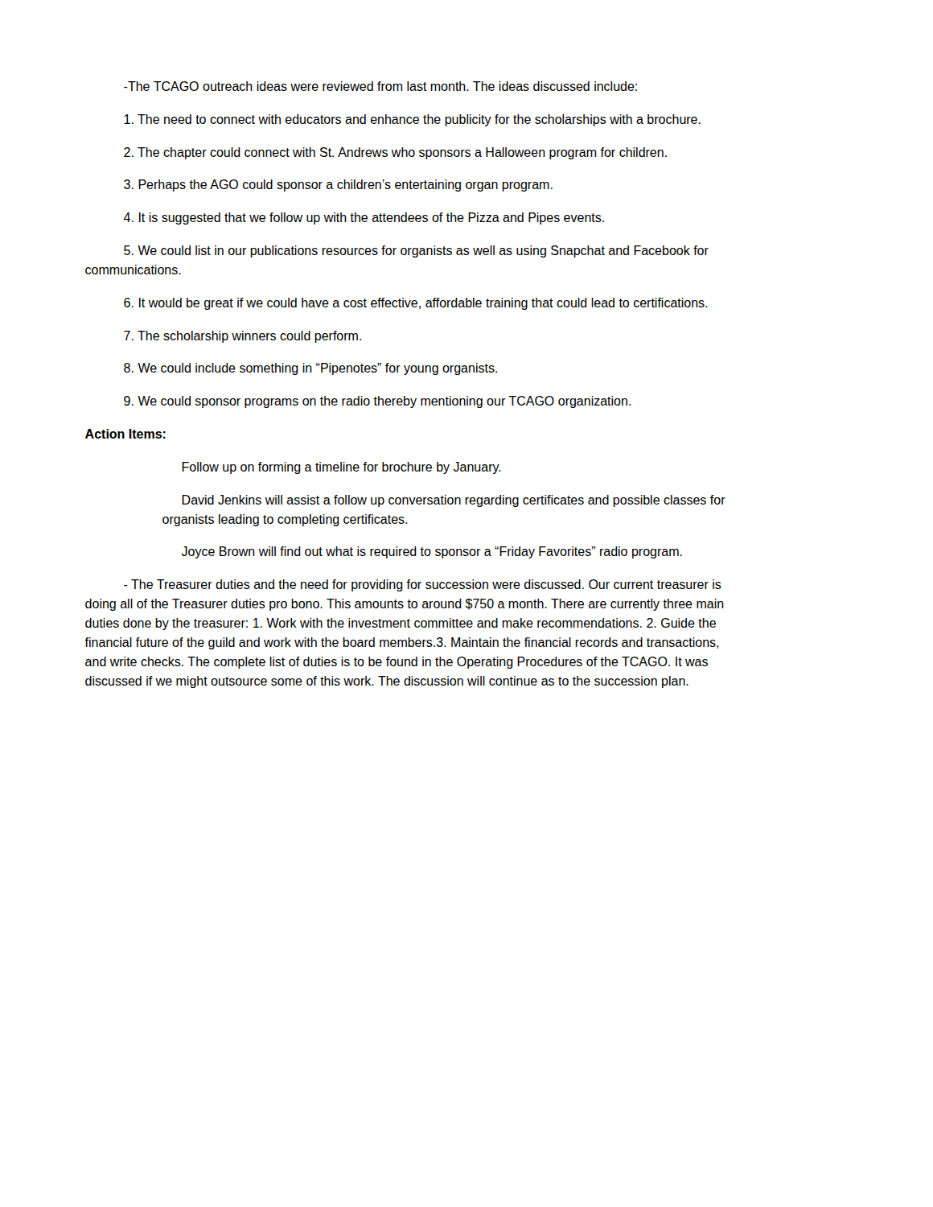-The TCAGO outreach ideas were reviewed from last month. The ideas discussed include:
1. The need to connect with educators and enhance the publicity for the scholarships with a brochure.
2. The chapter could connect with St. Andrews who sponsors a Halloween program for children.
3. Perhaps the AGO could sponsor a children’s entertaining organ program.
4. It is suggested that we follow up with the attendees of the Pizza and Pipes events.
5. We could list in our publications resources for organists as well as using Snapchat and Facebook for communications.
6. It would be great if we could have a cost effective, affordable training that could lead to certifications.
7. The scholarship winners could perform.
8. We could include something in “Pipenotes” for young organists.
9. We could sponsor programs on the radio thereby mentioning our TCAGO organization.
Action Items:
Follow up on forming a timeline for brochure by January.
David Jenkins will assist a follow up conversation regarding certificates and possible classes for organists leading to completing certificates.
Joyce Brown will find out what is required to sponsor a “Friday Favorites” radio program.
- The Treasurer duties and the need for providing for succession were discussed. Our current treasurer is doing all of the Treasurer duties pro bono. This amounts to around $750 a month. There are currently three main duties done by the treasurer: 1. Work with the investment committee and make recommendations. 2. Guide the financial future of the guild and work with the board members.3. Maintain the financial records and transactions, and write checks. The complete list of duties is to be found in the Operating Procedures of the TCAGO. It was discussed if we might outsource some of this work. The discussion will continue as to the succession plan.